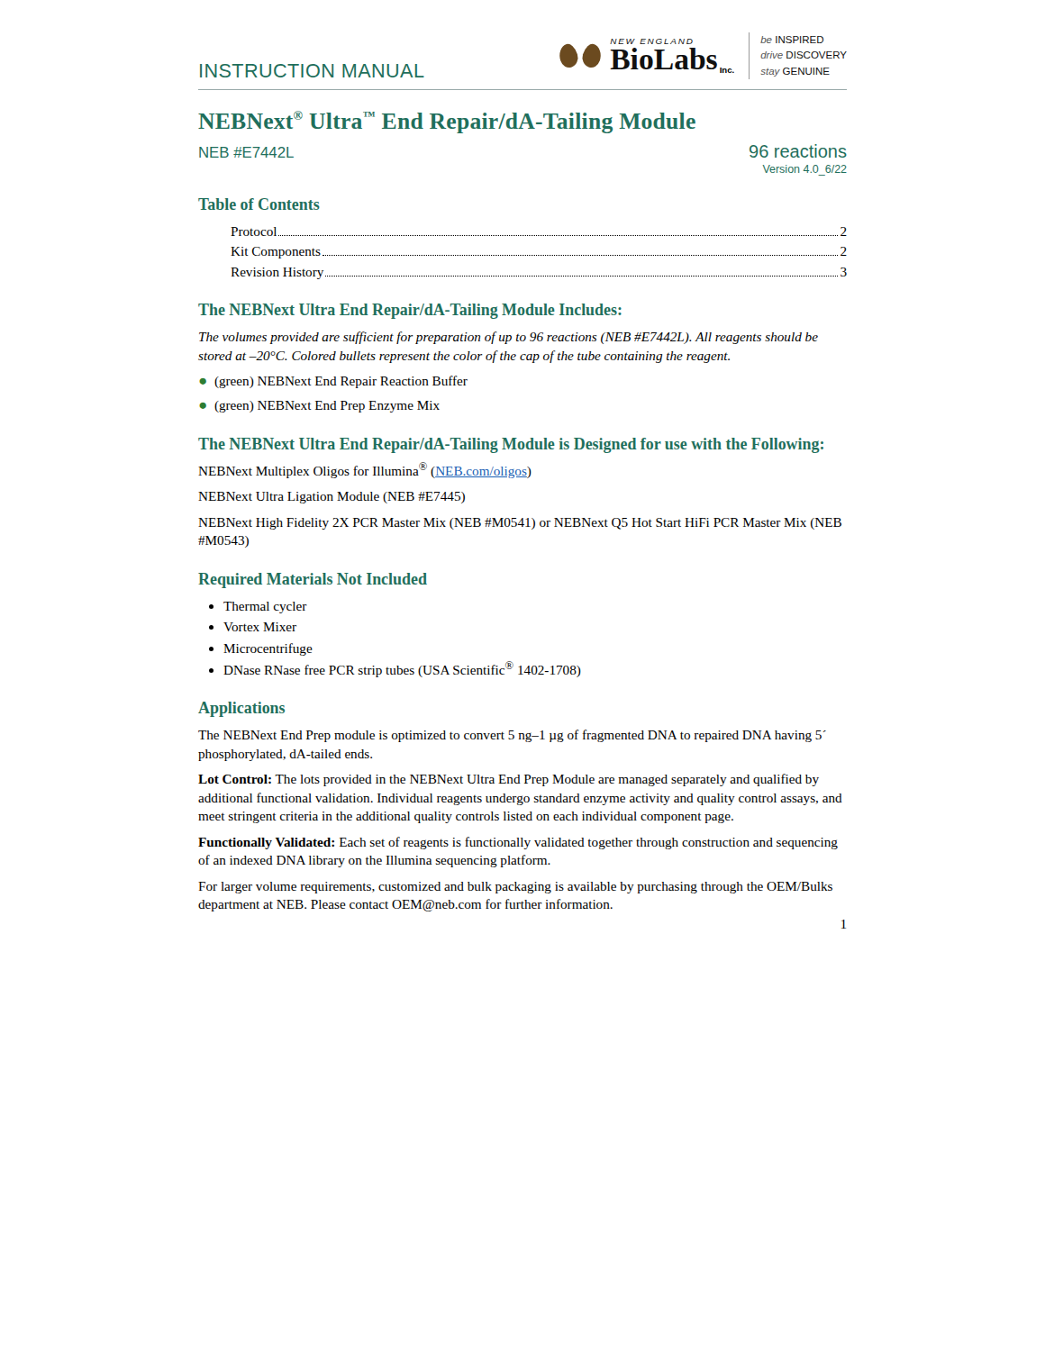INSTRUCTION MANUAL
NEW ENGLAND BioLabs Inc.
be INSPIRED
drive DISCOVERY
stay GENUINE
NEBNext® Ultra™ End Repair/dA-Tailing Module
NEB #E7442L
96 reactions
Version 4.0_6/22
Table of Contents
Protocol 2
Kit Components 2
Revision History 3
The NEBNext Ultra End Repair/dA-Tailing Module Includes:
The volumes provided are sufficient for preparation of up to 96 reactions (NEB #E7442L). All reagents should be stored at –20°C. Colored bullets represent the color of the cap of the tube containing the reagent.
● (green) NEBNext End Repair Reaction Buffer
● (green) NEBNext End Prep Enzyme Mix
The NEBNext Ultra End Repair/dA-Tailing Module is Designed for use with the Following:
NEBNext Multiplex Oligos for Illumina® (NEB.com/oligos)
NEBNext Ultra Ligation Module (NEB #E7445)
NEBNext High Fidelity 2X PCR Master Mix (NEB #M0541) or NEBNext Q5 Hot Start HiFi PCR Master Mix (NEB #M0543)
Required Materials Not Included
Thermal cycler
Vortex Mixer
Microcentrifuge
DNase RNase free PCR strip tubes (USA Scientific® 1402-1708)
Applications
The NEBNext End Prep module is optimized to convert 5 ng–1 µg of fragmented DNA to repaired DNA having 5´ phosphorylated, dA-tailed ends.
Lot Control: The lots provided in the NEBNext Ultra End Prep Module are managed separately and qualified by additional functional validation. Individual reagents undergo standard enzyme activity and quality control assays, and meet stringent criteria in the additional quality controls listed on each individual component page.
Functionally Validated: Each set of reagents is functionally validated together through construction and sequencing of an indexed DNA library on the Illumina sequencing platform.
For larger volume requirements, customized and bulk packaging is available by purchasing through the OEM/Bulks department at NEB. Please contact OEM@neb.com for further information.
1